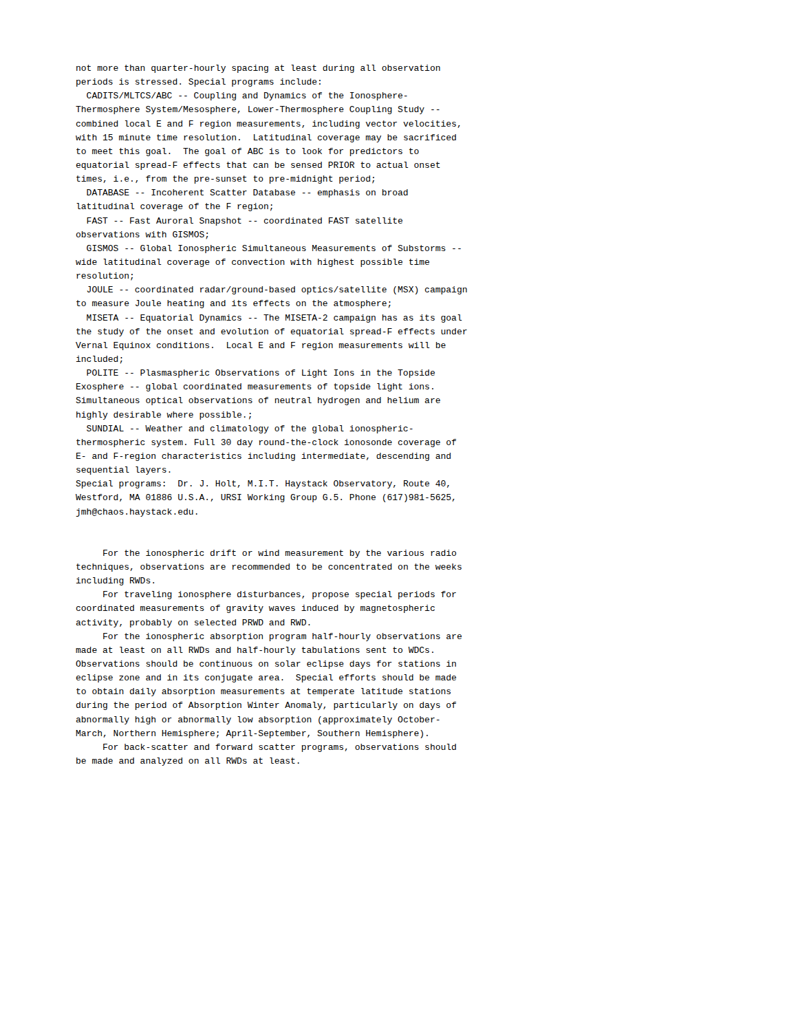not more than quarter-hourly spacing at least during all observation periods is stressed. Special programs include:
CADITS/MLTCS/ABC -- Coupling and Dynamics of the Ionosphere- Thermosphere System/Mesosphere, Lower-Thermosphere Coupling Study -- combined local E and F region measurements, including vector velocities, with 15 minute time resolution. Latitudinal coverage may be sacrificed to meet this goal. The goal of ABC is to look for predictors to equatorial spread-F effects that can be sensed PRIOR to actual onset times, i.e., from the pre-sunset to pre-midnight period;
DATABASE -- Incoherent Scatter Database -- emphasis on broad latitudinal coverage of the F region;
FAST -- Fast Auroral Snapshot -- coordinated FAST satellite observations with GISMOS;
GISMOS -- Global Ionospheric Simultaneous Measurements of Substorms -- wide latitudinal coverage of convection with highest possible time resolution;
JOULE -- coordinated radar/ground-based optics/satellite (MSX) campaign to measure Joule heating and its effects on the atmosphere;
MISETA -- Equatorial Dynamics -- The MISETA-2 campaign has as its goal the study of the onset and evolution of equatorial spread-F effects under Vernal Equinox conditions. Local E and F region measurements will be included;
POLITE -- Plasmaspheric Observations of Light Ions in the Topside Exosphere -- global coordinated measurements of topside light ions. Simultaneous optical observations of neutral hydrogen and helium are highly desirable where possible.;
SUNDIAL -- Weather and climatology of the global ionospheric- thermospheric system. Full 30 day round-the-clock ionosonde coverage of E- and F-region characteristics including intermediate, descending and sequential layers.
Special programs: Dr. J. Holt, M.I.T. Haystack Observatory, Route 40, Westford, MA 01886 U.S.A., URSI Working Group G.5. Phone (617)981-5625, jmh@chaos.haystack.edu.
For the ionospheric drift or wind measurement by the various radio techniques, observations are recommended to be concentrated on the weeks including RWDs.
For traveling ionosphere disturbances, propose special periods for coordinated measurements of gravity waves induced by magnetospheric activity, probably on selected PRWD and RWD.
For the ionospheric absorption program half-hourly observations are made at least on all RWDs and half-hourly tabulations sent to WDCs. Observations should be continuous on solar eclipse days for stations in eclipse zone and in its conjugate area. Special efforts should be made to obtain daily absorption measurements at temperate latitude stations during the period of Absorption Winter Anomaly, particularly on days of abnormally high or abnormally low absorption (approximately October- March, Northern Hemisphere; April-September, Southern Hemisphere).
For back-scatter and forward scatter programs, observations should be made and analyzed on all RWDs at least.